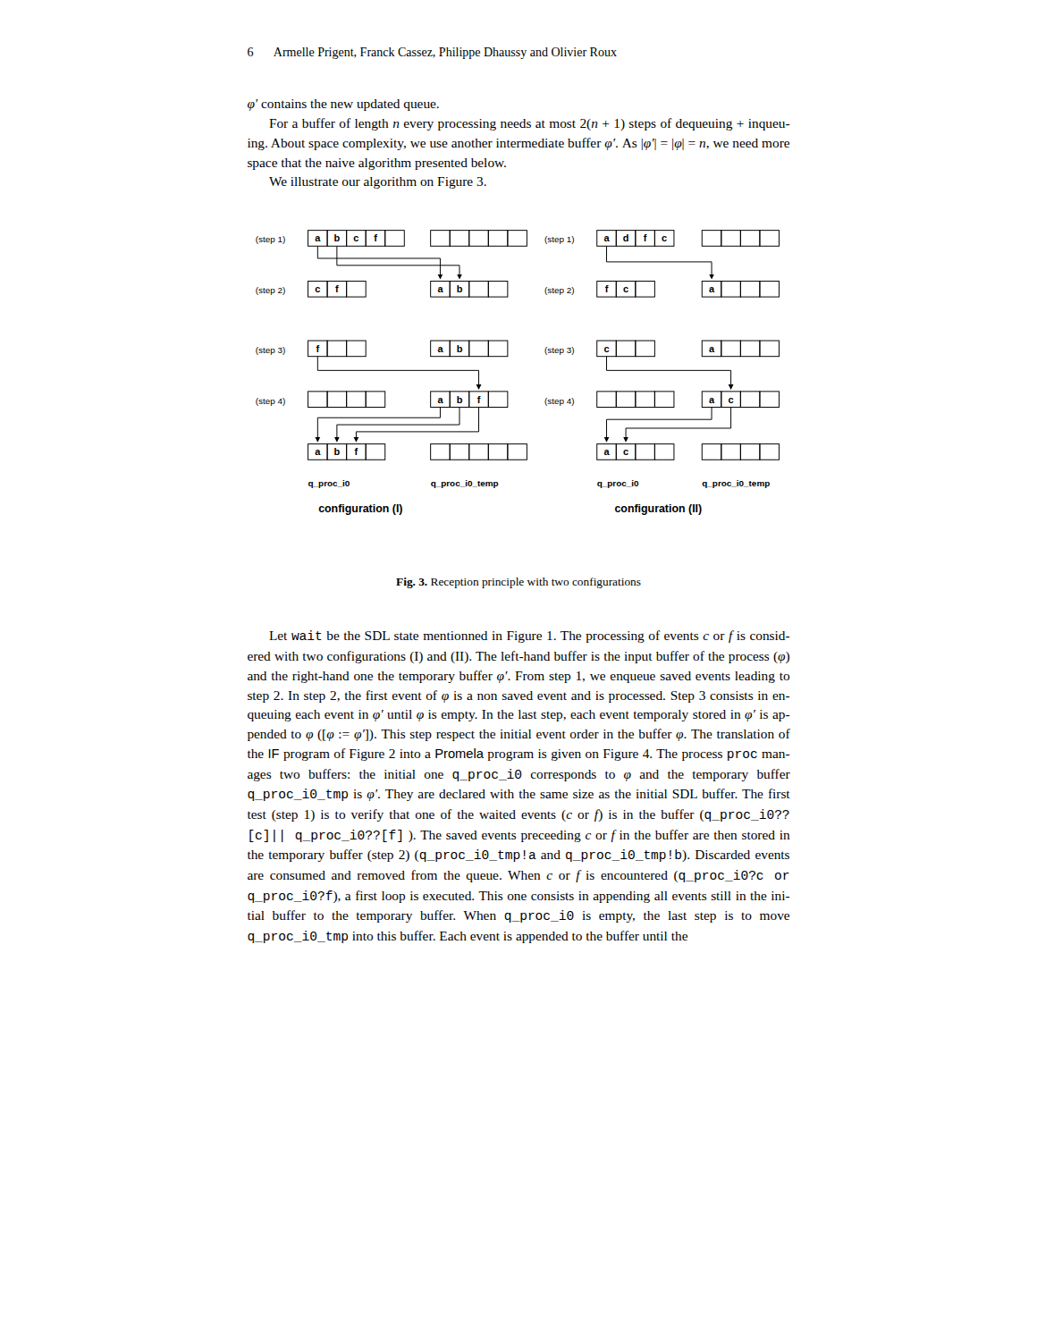6 Armelle Prigent, Franck Cassez, Philippe Dhaussy and Olivier Roux
φ′ contains the new updated queue.
For a buffer of length n every processing needs at most 2(n + 1) steps of dequeuing + inqueuing. About space complexity, we use another intermediate buffer φ′. As |φ′| = |φ| = n, we need more space that the naive algorithm presented below.
We illustrate our algorithm on Figure 3.
(step 1) a b c f (step 2) c f a b (step 3) f a b (step 4) a b f a b f q_proc_i0 q_proc_i0_temp configuration (I) (step 1) a d f c (step 2) f c a (step 3) c a (step 4) a c a c q_proc_i0 q_proc_i0_temp configuration (II)
Fig. 3. Reception principle with two configurations
Let wait be the SDL state mentionned in Figure 1. The processing of events c or f is considered with two configurations (I) and (II). The left-hand buffer is the input buffer of the process (φ) and the right-hand one the temporary buffer φ′. From step 1, we enqueue saved events leading to step 2. In step 2, the first event of φ is a non saved event and is processed. Step 3 consists in enqueuing each event in φ′ until φ is empty. In the last step, each event temporaly stored in φ′ is appended to φ ([φ := φ′]). This step respect the initial event order in the buffer φ. The translation of the IF program of Figure 2 into a Promela program is given on Figure 4. The process proc manages two buffers: the initial one q_proc_i0 corresponds to φ and the temporary buffer q_proc_i0_tmp is φ′. They are declared with the same size as the initial SDL buffer. The first test (step 1) is to verify that one of the waited events (c or f) is in the buffer (q_proc_i0??[c]|| q_proc_i0??[f] ). The saved events preceeding c or f in the buffer are then stored in the temporary buffer (step 2) (q_proc_i0_tmp!a and q_proc_i0_tmp!b). Discarded events are consumed and removed from the queue. When c or f is encountered (q_proc_i0?c or q_proc_i0?f), a first loop is executed. This one consists in appending all events still in the initial buffer to the temporary buffer. When q_proc_i0 is empty, the last step is to move q_proc_i0_tmp into this buffer. Each event is appended to the buffer until the